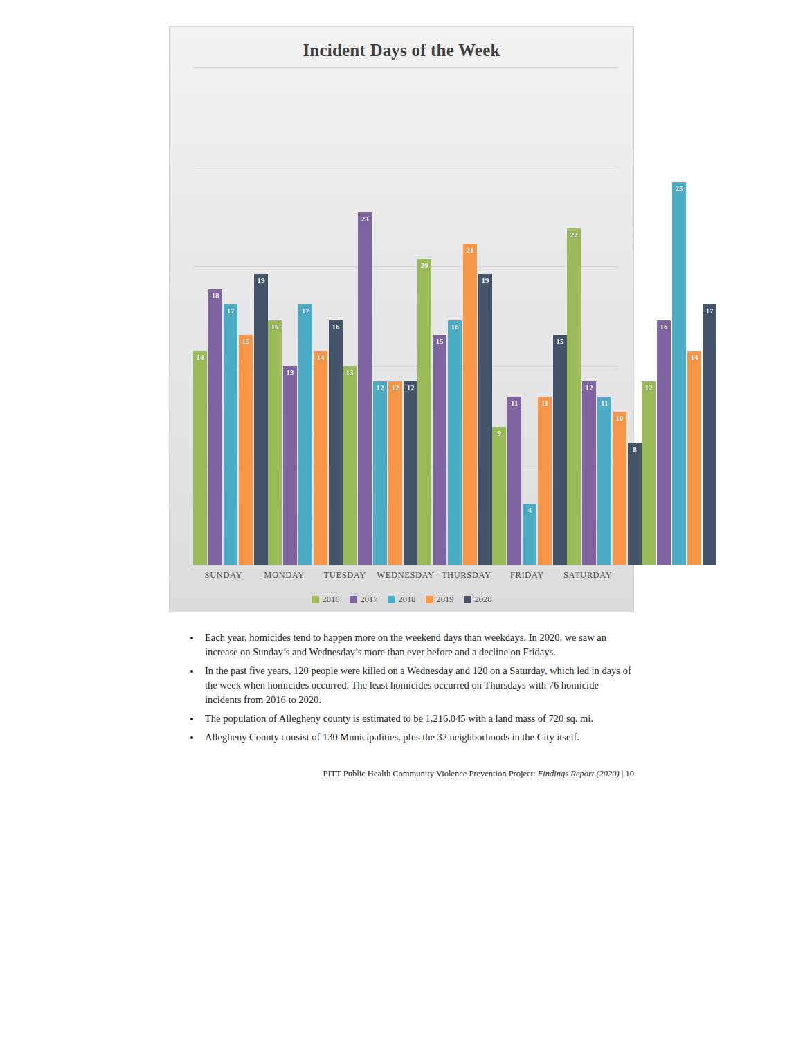Incident Days of the Week
14
18
17
15
19
16
13
17
14
16
13
23
12
12
12
20
15
16
21
19
9
11
4
11
15
22
12
11
10
8
12
16
25
14
17
SUNDAY
MONDAY
TUESDAY
WEDNESDAY
THURSDAY
FRIDAY
SATURDAY
2016
2017
2018
2019
2020
Each year, homicides tend to happen more on the weekend days than weekdays. In 2020, we saw an increase on Sunday’s and Wednesday’s more than ever before and a decline on Fridays.
In the past five years, 120 people were killed on a Wednesday and 120 on a Saturday, which led in days of the week when homicides occurred. The least homicides occurred on Thursdays with 76 homicide incidents from 2016 to 2020.
The population of Allegheny county is estimated to be 1,216,045 with a land mass of 720 sq. mi.
Allegheny County consist of 130 Municipalities, plus the 32 neighborhoods in the City itself.
PITT Public Health Community Violence Prevention Project: Findings Report (2020) | 10